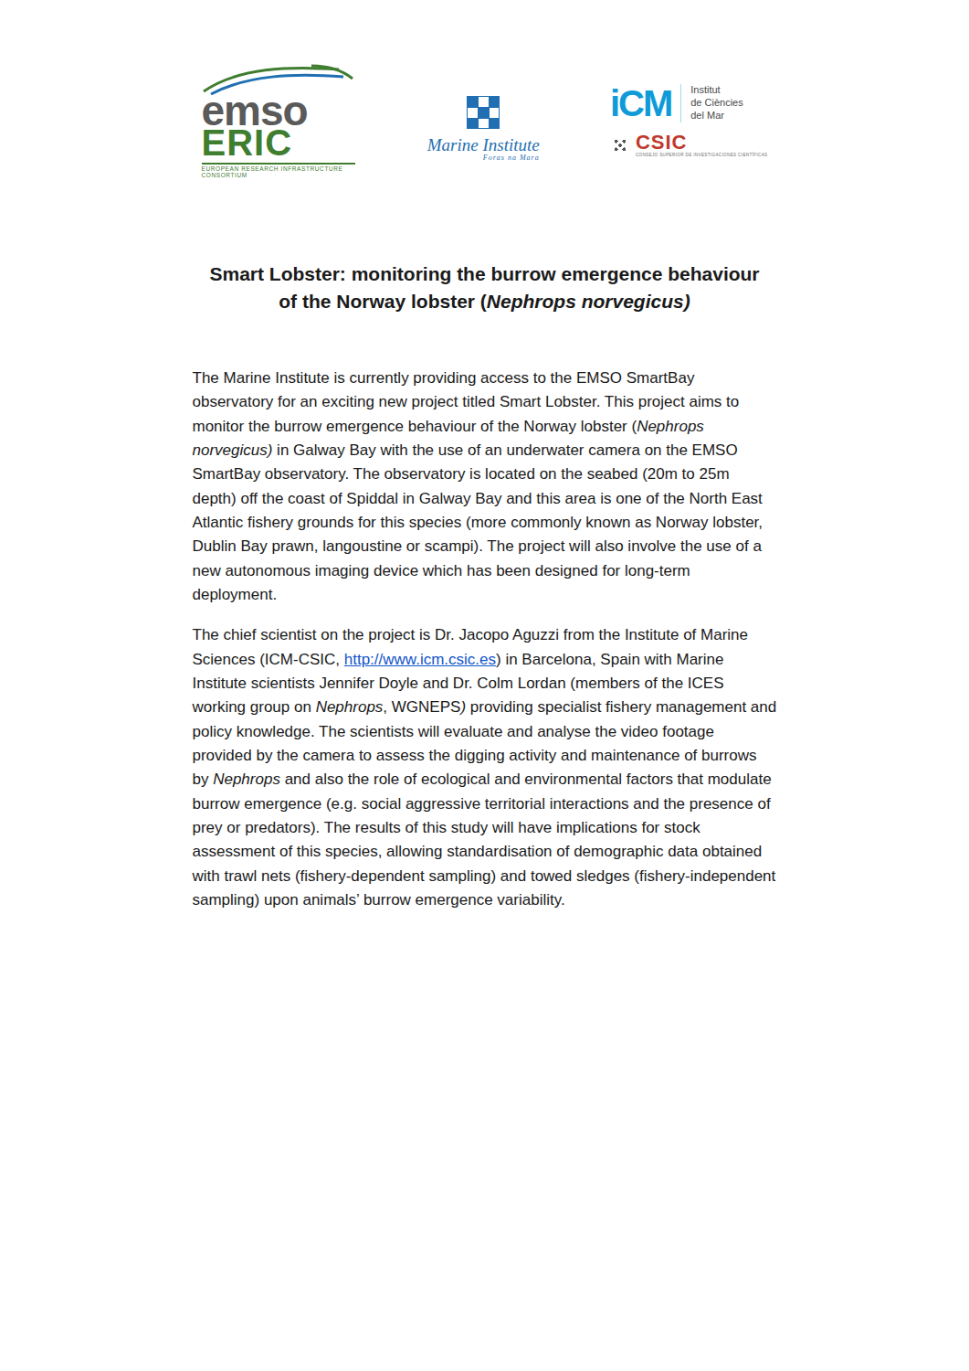emso
ERIC
EUROPEAN RESEARCH INFRASTRUCTURE CONSORTIUM
Marine Institute
Foras na Mara
iCM
Institut
de Ciències
del Mar
CSIC
CONSEJO SUPERIOR DE INVESTIGACIONES CIENTÍFICAS
Smart Lobster: monitoring the burrow emergence behaviour of the Norway lobster (Nephrops norvegicus)
The Marine Institute is currently providing access to the EMSO SmartBay observatory for an exciting new project titled Smart Lobster. This project aims to monitor the burrow emergence behaviour of the Norway lobster (Nephrops norvegicus) in Galway Bay with the use of an underwater camera on the EMSO SmartBay observatory. The observatory is located on the seabed (20m to 25m depth) off the coast of Spiddal in Galway Bay and this area is one of the North East Atlantic fishery grounds for this species (more commonly known as Norway lobster, Dublin Bay prawn, langoustine or scampi). The project will also involve the use of a new autonomous imaging device which has been designed for long-term deployment.
The chief scientist on the project is Dr. Jacopo Aguzzi from the Institute of Marine Sciences (ICM-CSIC, http://www.icm.csic.es) in Barcelona, Spain with Marine Institute scientists Jennifer Doyle and Dr. Colm Lordan (members of the ICES working group on Nephrops, WGNEPS) providing specialist fishery management and policy knowledge. The scientists will evaluate and analyse the video footage provided by the camera to assess the digging activity and maintenance of burrows by Nephrops and also the role of ecological and environmental factors that modulate burrow emergence (e.g. social aggressive territorial interactions and the presence of prey or predators). The results of this study will have implications for stock assessment of this species, allowing standardisation of demographic data obtained with trawl nets (fishery-dependent sampling) and towed sledges (fishery-independent sampling) upon animals’ burrow emergence variability.